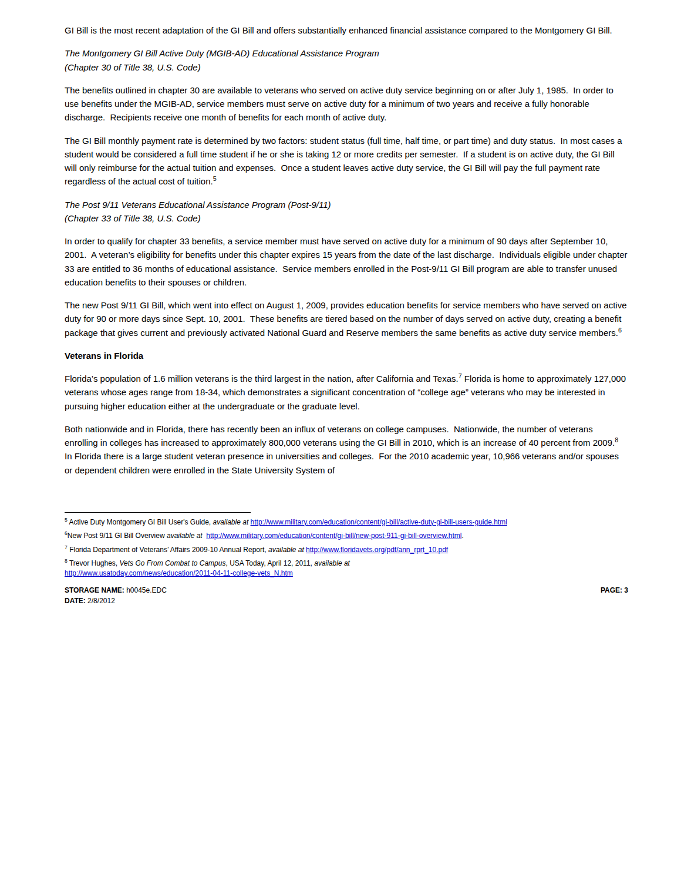GI Bill is the most recent adaptation of the GI Bill and offers substantially enhanced financial assistance compared to the Montgomery GI Bill.
The Montgomery GI Bill Active Duty (MGIB-AD) Educational Assistance Program (Chapter 30 of Title 38, U.S. Code)
The benefits outlined in chapter 30 are available to veterans who served on active duty service beginning on or after July 1, 1985. In order to use benefits under the MGIB-AD, service members must serve on active duty for a minimum of two years and receive a fully honorable discharge. Recipients receive one month of benefits for each month of active duty.
The GI Bill monthly payment rate is determined by two factors: student status (full time, half time, or part time) and duty status. In most cases a student would be considered a full time student if he or she is taking 12 or more credits per semester. If a student is on active duty, the GI Bill will only reimburse for the actual tuition and expenses. Once a student leaves active duty service, the GI Bill will pay the full payment rate regardless of the actual cost of tuition.5
The Post 9/11 Veterans Educational Assistance Program (Post-9/11) (Chapter 33 of Title 38, U.S. Code)
In order to qualify for chapter 33 benefits, a service member must have served on active duty for a minimum of 90 days after September 10, 2001. A veteran’s eligibility for benefits under this chapter expires 15 years from the date of the last discharge. Individuals eligible under chapter 33 are entitled to 36 months of educational assistance. Service members enrolled in the Post-9/11 GI Bill program are able to transfer unused education benefits to their spouses or children.
The new Post 9/11 GI Bill, which went into effect on August 1, 2009, provides education benefits for service members who have served on active duty for 90 or more days since Sept. 10, 2001. These benefits are tiered based on the number of days served on active duty, creating a benefit package that gives current and previously activated National Guard and Reserve members the same benefits as active duty service members.6
Veterans in Florida
Florida’s population of 1.6 million veterans is the third largest in the nation, after California and Texas.7 Florida is home to approximately 127,000 veterans whose ages range from 18-34, which demonstrates a significant concentration of “college age” veterans who may be interested in pursuing higher education either at the undergraduate or the graduate level.
Both nationwide and in Florida, there has recently been an influx of veterans on college campuses. Nationwide, the number of veterans enrolling in colleges has increased to approximately 800,000 veterans using the GI Bill in 2010, which is an increase of 40 percent from 2009.8 In Florida there is a large student veteran presence in universities and colleges. For the 2010 academic year, 10,966 veterans and/or spouses or dependent children were enrolled in the State University System of
5 Active Duty Montgomery GI Bill User's Guide, available at http://www.military.com/education/content/gi-bill/active-duty-gi-bill-users-guide.html
6New Post 9/11 GI Bill Overview available at http://www.military.com/education/content/gi-bill/new-post-911-gi-bill-overview.html.
7 Florida Department of Veterans’ Affairs 2009-10 Annual Report, available at http://www.floridavets.org/pdf/ann_rprt_10.pdf
8 Trevor Hughes, Vets Go From Combat to Campus, USA Today, April 12, 2011, available at
http://www.usatoday.com/news/education/2011-04-11-college-vets_N.htm
STORAGE NAME: h0045e.EDC
PAGE: 3
DATE: 2/8/2012